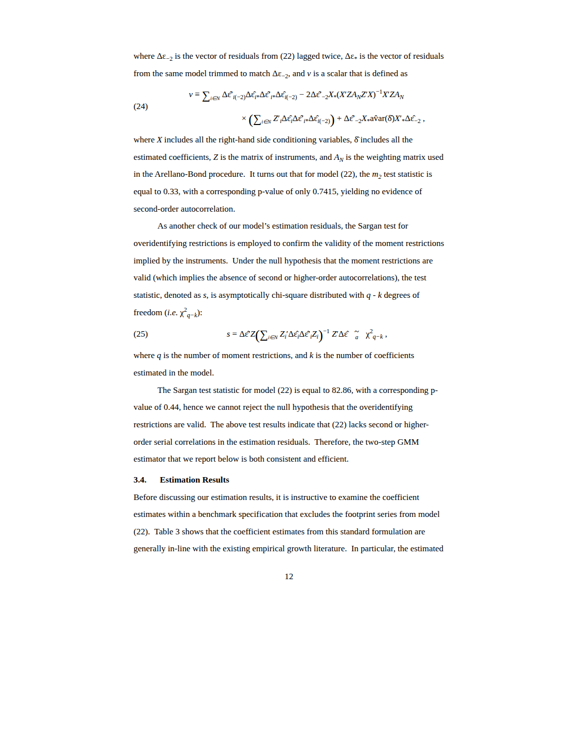where Δε−2 is the vector of residuals from (22) lagged twice, Δε* is the vector of residuals from the same model trimmed to match Δε−2, and v is a scalar that is defined as
(24)
v ≡ ∑i∈N Δε̂′i(−2)Δε̂i*Δε̂′i*Δε̂i(−2) − 2Δε̂′−2X*(X′ZANZ′X)−1X′ZAN × (∑i∈N Z′iΔε̂iΔε̂′i*Δε̂i(−2)) + Δε̂′−2X*av̂ar(δ̂)X′*Δε̂−2 ,
where X includes all the right-hand side conditioning variables, δ̂ includes all the estimated coefficients, Z is the matrix of instruments, and AN is the weighting matrix used in the Arellano-Bond procedure. It turns out that for model (22), the m2 test statistic is equal to 0.33, with a corresponding p-value of only 0.7415, yielding no evidence of second-order autocorrelation.
As another check of our model’s estimation residuals, the Sargan test for overidentifying restrictions is employed to confirm the validity of the moment restrictions implied by the instruments. Under the null hypothesis that the moment restrictions are valid (which implies the absence of second or higher-order autocorrelations), the test statistic, denoted as s, is asymptotically chi-square distributed with q - k degrees of freedom (i.e. χ2q−k):
(25)
s = Δε̂′Z(∑i∈N Zi′Δε̂iΔε̂′iZi)−1 Z′Δε̂ ~a χ2q−k ,
where q is the number of moment restrictions, and k is the number of coefficients estimated in the model.
The Sargan test statistic for model (22) is equal to 82.86, with a corresponding p-value of 0.44, hence we cannot reject the null hypothesis that the overidentifying restrictions are valid. The above test results indicate that (22) lacks second or higher-order serial correlations in the estimation residuals. Therefore, the two-step GMM estimator that we report below is both consistent and efficient.
3.4. Estimation Results
Before discussing our estimation results, it is instructive to examine the coefficient estimates within a benchmark specification that excludes the footprint series from model (22). Table 3 shows that the coefficient estimates from this standard formulation are generally in-line with the existing empirical growth literature. In particular, the estimated
12